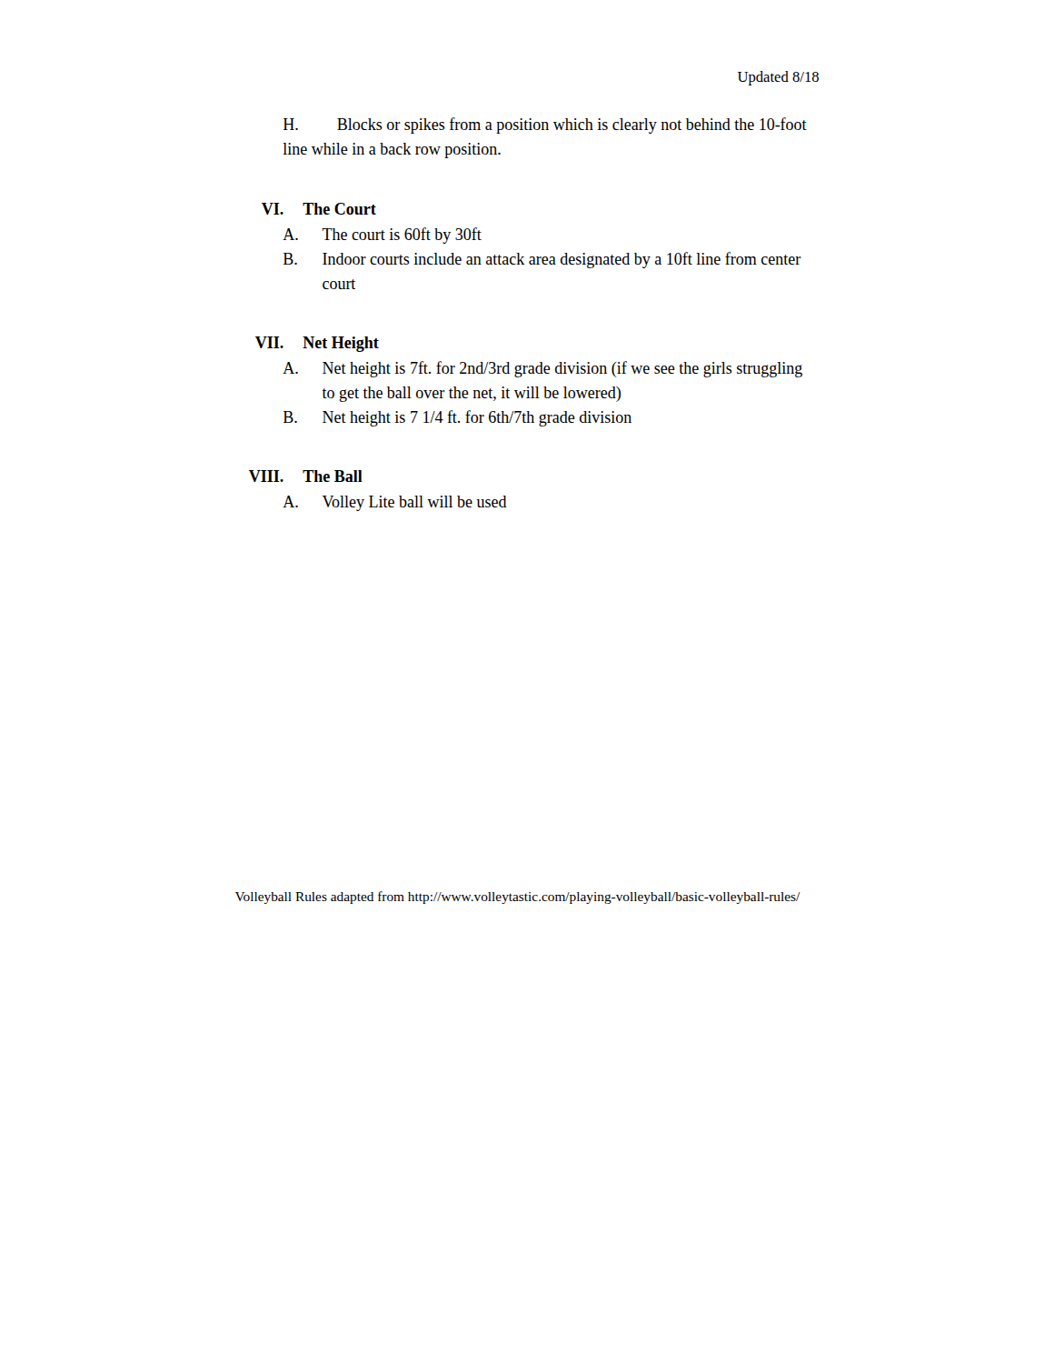Updated 8/18
H. Blocks or spikes from a position which is clearly not behind the 10-foot line while in a back row position.
VI. The Court
A. The court is 60ft by 30ft
B. Indoor courts include an attack area designated by a 10ft line from center court
VII. Net Height
A. Net height is 7ft. for 2nd/3rd grade division (if we see the girls struggling to get the ball over the net, it will be lowered)
B. Net height is 7 1/4 ft. for 6th/7th grade division
VIII. The Ball
A. Volley Lite ball will be used
Volleyball Rules adapted from http://www.volleytastic.com/playing-volleyball/basic-volleyball-rules/